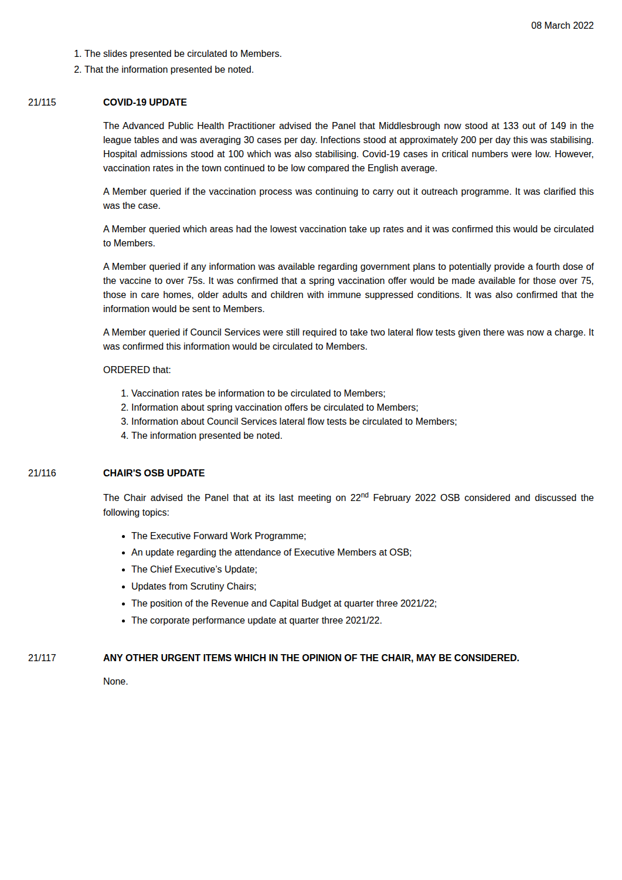08 March 2022
The slides presented be circulated to Members.
That the information presented be noted.
21/115
COVID-19 UPDATE
The Advanced Public Health Practitioner advised the Panel that Middlesbrough now stood at 133 out of 149 in the league tables and was averaging 30 cases per day. Infections stood at approximately 200 per day this was stabilising. Hospital admissions stood at 100 which was also stabilising. Covid-19 cases in critical numbers were low. However, vaccination rates in the town continued to be low compared the English average.
A Member queried if the vaccination process was continuing to carry out it outreach programme. It was clarified this was the case.
A Member queried which areas had the lowest vaccination take up rates and it was confirmed this would be circulated to Members.
A Member queried if any information was available regarding government plans to potentially provide a fourth dose of the vaccine to over 75s. It was confirmed that a spring vaccination offer would be made available for those over 75, those in care homes, older adults and children with immune suppressed conditions. It was also confirmed that the information would be sent to Members.
A Member queried if Council Services were still required to take two lateral flow tests given there was now a charge. It was confirmed this information would be circulated to Members.
ORDERED that:
Vaccination rates be information to be circulated to Members;
Information about spring vaccination offers be circulated to Members;
Information about Council Services lateral flow tests be circulated to Members;
The information presented be noted.
21/116
CHAIR'S OSB UPDATE
The Chair advised the Panel that at its last meeting on 22nd February 2022 OSB considered and discussed the following topics:
The Executive Forward Work Programme;
An update regarding the attendance of Executive Members at OSB;
The Chief Executive’s Update;
Updates from Scrutiny Chairs;
The position of the Revenue and Capital Budget at quarter three 2021/22;
The corporate performance update at quarter three 2021/22.
21/117
ANY OTHER URGENT ITEMS WHICH IN THE OPINION OF THE CHAIR, MAY BE CONSIDERED.
None.